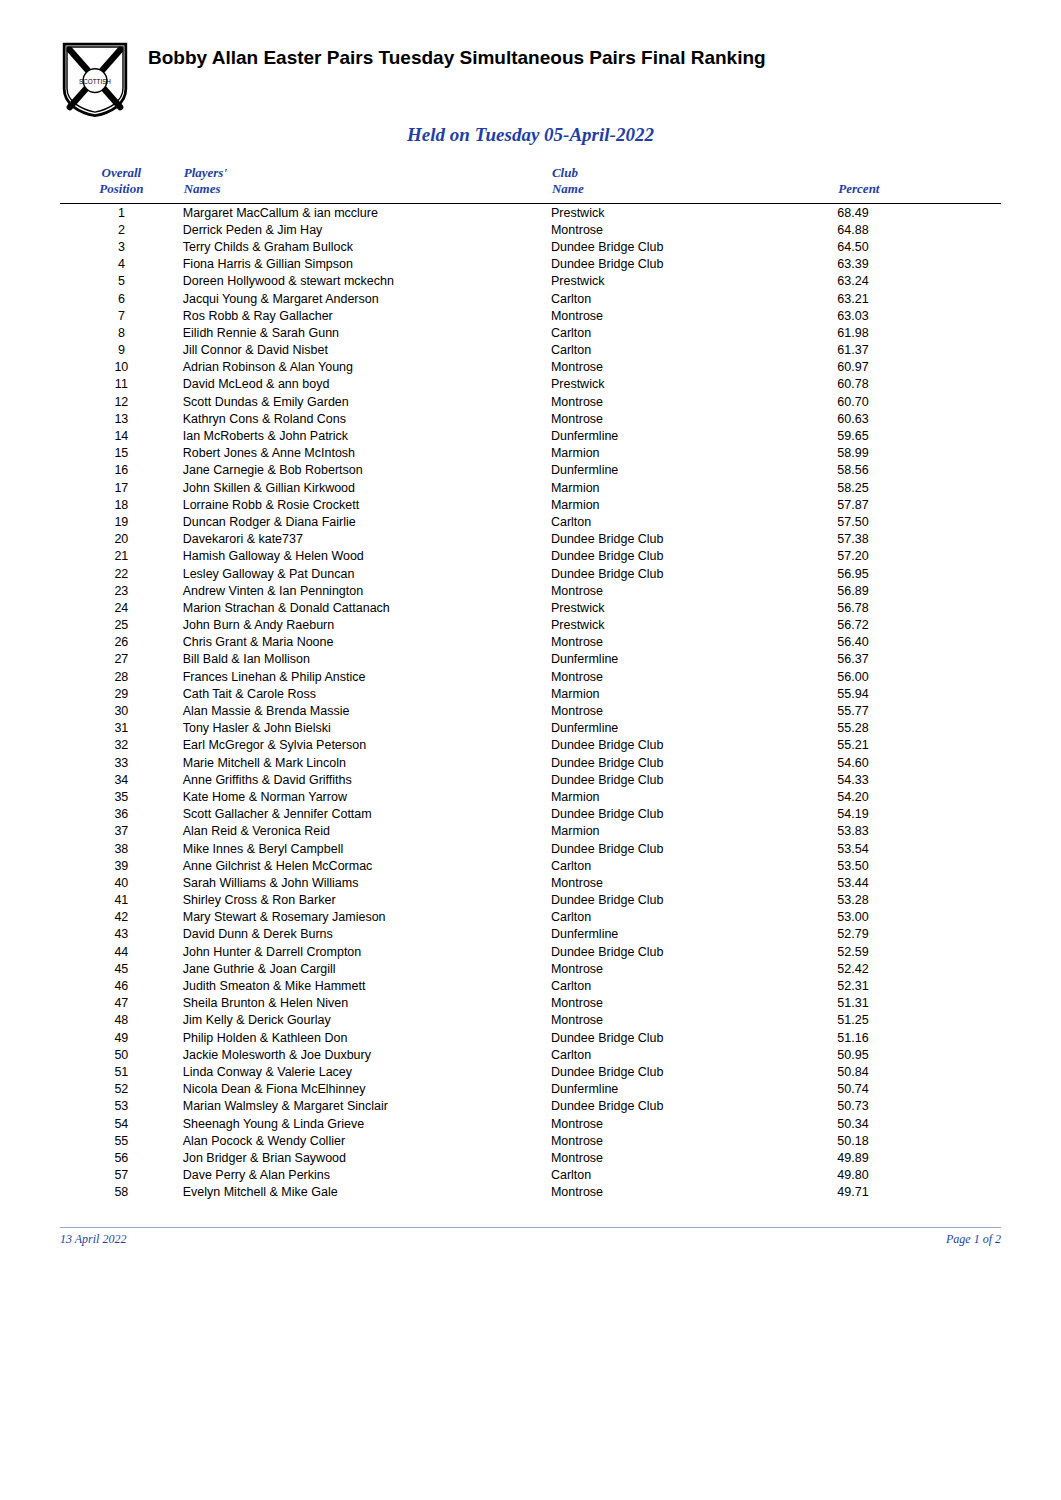SCOTTISH
Bobby Allan Easter Pairs Tuesday Simultaneous Pairs Final Ranking
Held on Tuesday 05-April-2022
| Overall Position | Players' Names | Club Name | Percent |
| --- | --- | --- | --- |
| 1 | Margaret MacCallum & ian mcclure | Prestwick | 68.49 |
| 2 | Derrick Peden & Jim Hay | Montrose | 64.88 |
| 3 | Terry Childs & Graham Bullock | Dundee Bridge Club | 64.50 |
| 4 | Fiona Harris & Gillian Simpson | Dundee Bridge Club | 63.39 |
| 5 | Doreen Hollywood & stewart mckechn | Prestwick | 63.24 |
| 6 | Jacqui Young & Margaret Anderson | Carlton | 63.21 |
| 7 | Ros Robb & Ray Gallacher | Montrose | 63.03 |
| 8 | Eilidh Rennie & Sarah Gunn | Carlton | 61.98 |
| 9 | Jill Connor & David Nisbet | Carlton | 61.37 |
| 10 | Adrian Robinson & Alan Young | Montrose | 60.97 |
| 11 | David McLeod & ann boyd | Prestwick | 60.78 |
| 12 | Scott Dundas & Emily Garden | Montrose | 60.70 |
| 13 | Kathryn Cons & Roland Cons | Montrose | 60.63 |
| 14 | Ian McRoberts & John Patrick | Dunfermline | 59.65 |
| 15 | Robert Jones & Anne McIntosh | Marmion | 58.99 |
| 16 | Jane Carnegie & Bob Robertson | Dunfermline | 58.56 |
| 17 | John Skillen & Gillian Kirkwood | Marmion | 58.25 |
| 18 | Lorraine Robb & Rosie Crockett | Marmion | 57.87 |
| 19 | Duncan Rodger & Diana Fairlie | Carlton | 57.50 |
| 20 | Davekarori & kate737 | Dundee Bridge Club | 57.38 |
| 21 | Hamish Galloway & Helen Wood | Dundee Bridge Club | 57.20 |
| 22 | Lesley Galloway & Pat Duncan | Dundee Bridge Club | 56.95 |
| 23 | Andrew Vinten & Ian Pennington | Montrose | 56.89 |
| 24 | Marion Strachan & Donald Cattanach | Prestwick | 56.78 |
| 25 | John Burn & Andy Raeburn | Prestwick | 56.72 |
| 26 | Chris Grant & Maria Noone | Montrose | 56.40 |
| 27 | Bill Bald & Ian Mollison | Dunfermline | 56.37 |
| 28 | Frances Linehan & Philip Anstice | Montrose | 56.00 |
| 29 | Cath Tait & Carole Ross | Marmion | 55.94 |
| 30 | Alan Massie & Brenda Massie | Montrose | 55.77 |
| 31 | Tony Hasler & John Bielski | Dunfermline | 55.28 |
| 32 | Earl McGregor & Sylvia Peterson | Dundee Bridge Club | 55.21 |
| 33 | Marie Mitchell & Mark Lincoln | Dundee Bridge Club | 54.60 |
| 34 | Anne Griffiths & David Griffiths | Dundee Bridge Club | 54.33 |
| 35 | Kate Home & Norman Yarrow | Marmion | 54.20 |
| 36 | Scott Gallacher & Jennifer Cottam | Dundee Bridge Club | 54.19 |
| 37 | Alan Reid & Veronica Reid | Marmion | 53.83 |
| 38 | Mike Innes & Beryl Campbell | Dundee Bridge Club | 53.54 |
| 39 | Anne Gilchrist & Helen McCormac | Carlton | 53.50 |
| 40 | Sarah Williams & John Williams | Montrose | 53.44 |
| 41 | Shirley Cross & Ron Barker | Dundee Bridge Club | 53.28 |
| 42 | Mary Stewart & Rosemary Jamieson | Carlton | 53.00 |
| 43 | David Dunn & Derek Burns | Dunfermline | 52.79 |
| 44 | John Hunter & Darrell Crompton | Dundee Bridge Club | 52.59 |
| 45 | Jane Guthrie & Joan Cargill | Montrose | 52.42 |
| 46 | Judith Smeaton & Mike Hammett | Carlton | 52.31 |
| 47 | Sheila Brunton & Helen Niven | Montrose | 51.31 |
| 48 | Jim Kelly & Derick Gourlay | Montrose | 51.25 |
| 49 | Philip Holden & Kathleen Don | Dundee Bridge Club | 51.16 |
| 50 | Jackie Molesworth & Joe Duxbury | Carlton | 50.95 |
| 51 | Linda Conway & Valerie Lacey | Dundee Bridge Club | 50.84 |
| 52 | Nicola Dean & Fiona McElhinney | Dunfermline | 50.74 |
| 53 | Marian Walmsley & Margaret Sinclair | Dundee Bridge Club | 50.73 |
| 54 | Sheenagh Young & Linda Grieve | Montrose | 50.34 |
| 55 | Alan Pocock & Wendy Collier | Montrose | 50.18 |
| 56 | Jon Bridger & Brian Saywood | Montrose | 49.89 |
| 57 | Dave Perry & Alan Perkins | Carlton | 49.80 |
| 58 | Evelyn Mitchell & Mike Gale | Montrose | 49.71 |
13 April 2022 Page 1 of 2